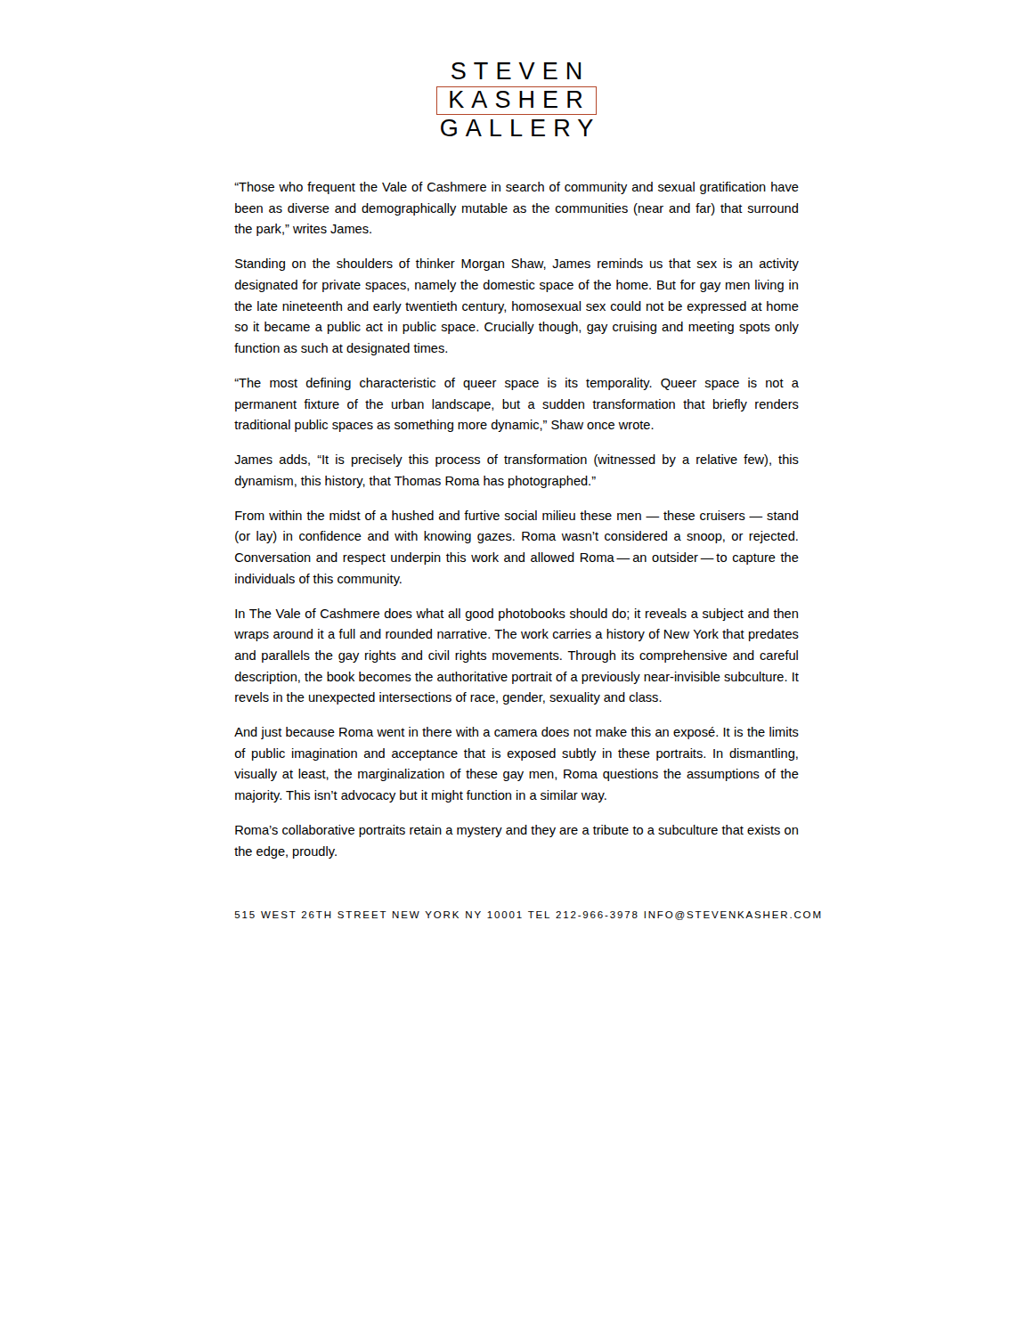STEVEN KASHER GALLERY
“Those who frequent the Vale of Cashmere in search of community and sexual gratification have been as diverse and demographically mutable as the communities (near and far) that surround the park,” writes James.
Standing on the shoulders of thinker Morgan Shaw, James reminds us that sex is an activity designated for private spaces, namely the domestic space of the home. But for gay men living in the late nineteenth and early twentieth century, homosexual sex could not be expressed at home so it became a public act in public space. Crucially though, gay cruising and meeting spots only function as such at designated times.
“The most defining characteristic of queer space is its temporality. Queer space is not a permanent fixture of the urban landscape, but a sudden transformation that briefly renders traditional public spaces as something more dynamic,” Shaw once wrote.
James adds, “It is precisely this process of transformation (witnessed by a relative few), this dynamism, this history, that Thomas Roma has photographed.”
From within the midst of a hushed and furtive social milieu these men — these cruisers — stand (or lay) in confidence and with knowing gazes. Roma wasn’t considered a snoop, or rejected. Conversation and respect underpin this work and allowed Roma — an outsider — to capture the individuals of this community.
In The Vale of Cashmere does what all good photobooks should do; it reveals a subject and then wraps around it a full and rounded narrative. The work carries a history of New York that predates and parallels the gay rights and civil rights movements. Through its comprehensive and careful description, the book becomes the authoritative portrait of a previously near-invisible subculture. It revels in the unexpected intersections of race, gender, sexuality and class.
And just because Roma went in there with a camera does not make this an exposé. It is the limits of public imagination and acceptance that is exposed subtly in these portraits. In dismantling, visually at least, the marginalization of these gay men, Roma questions the assumptions of the majority. This isn’t advocacy but it might function in a similar way.
Roma’s collaborative portraits retain a mystery and they are a tribute to a subculture that exists on the edge, proudly.
515 WEST 26TH STREET NEW YORK NY 10001 TEL 212-966-3978 INFO@STEVENKASHER.COM